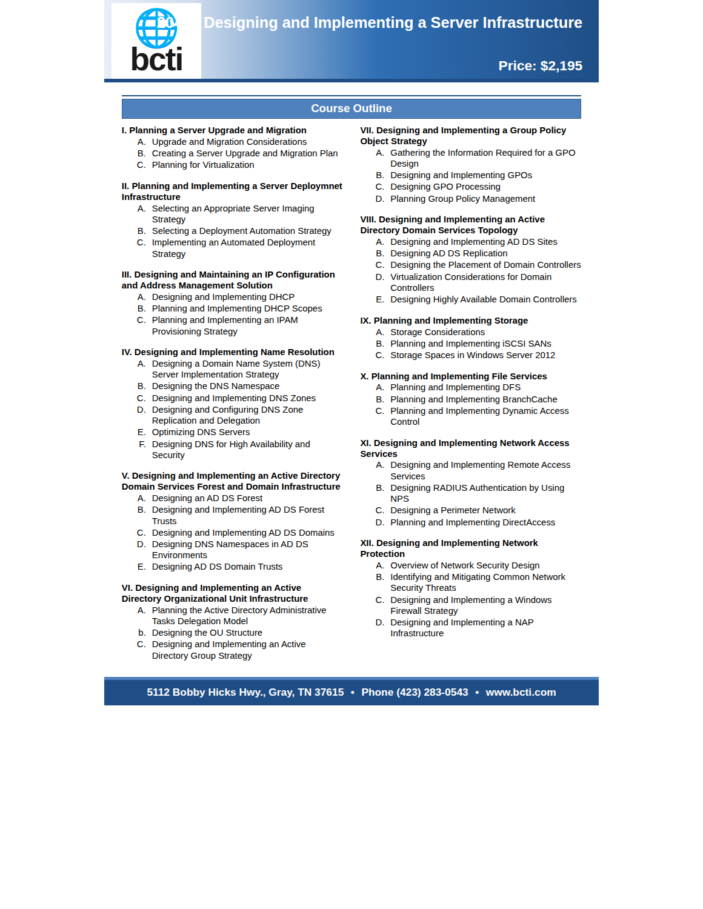🌐 bcti
20413 Designing and Implementing a Server Infrastructure
Price: $2,195
Course Outline
I. Planning a Server Upgrade and Migration
Upgrade and Migration Considerations
Creating a Server Upgrade and Migration Plan
Planning for Virtualization
II. Planning and Implementing a Server Deploymnet Infrastructure
Selecting an Appropriate Server Imaging Strategy
Selecting a Deployment Automation Strategy
Implementing an Automated Deployment Strategy
III. Designing and Maintaining an IP Configuration and Address Management Solution
Designing and Implementing DHCP
Planning and Implementing DHCP Scopes
Planning and Implementing an IPAM Provisioning Strategy
IV. Designing and Implementing Name Resolution
Designing a Domain Name System (DNS) Server Implementation Strategy
Designing the DNS Namespace
Designing and Implementing DNS Zones
Designing and Configuring DNS Zone Replication and Delegation
Optimizing DNS Servers
Designing DNS for High Availability and Security
V. Designing and Implementing an Active Directory Domain Services Forest and Domain Infrastructure
Designing an AD DS Forest
Designing and Implementing AD DS Forest Trusts
Designing and Implementing AD DS Domains
Designing DNS Namespaces in AD DS Environments
Designing AD DS Domain Trusts
VI. Designing and Implementing an Active Directory Organizational Unit Infrastructure
Planning the Active Directory Administrative Tasks Delegation Model
Designing the OU Structure
Designing and Implementing an Active Directory Group Strategy
VII. Designing and Implementing a Group Policy Object Strategy
Gathering the Information Required for a GPO Design
Designing and Implementing GPOs
Designing GPO Processing
Planning Group Policy Management
VIII. Designing and Implementing an Active Directory Domain Services Topology
Designing and Implementing AD DS Sites
Designing AD DS Replication
Designing the Placement of Domain Controllers
Virtualization Considerations for Domain Controllers
Designing Highly Available Domain Controllers
IX. Planning and Implementing Storage
Storage Considerations
Planning and Implementing iSCSI SANs
Storage Spaces in Windows Server 2012
X. Planning and Implementing File Services
Planning and Implementing DFS
Planning and Implementing BranchCache
Planning and Implementing Dynamic Access Control
XI. Designing and Implementing Network Access Services
Designing and Implementing Remote Access Services
Designing RADIUS Authentication by Using NPS
Designing a Perimeter Network
Planning and Implementing DirectAccess
XII. Designing and Implementing Network Protection
Overview of Network Security Design
Identifying and Mitigating Common Network Security Threats
Designing and Implementing a Windows Firewall Strategy
Designing and Implementing a NAP Infrastructure
5112 Bobby Hicks Hwy., Gray, TN 37615•Phone (423) 283-0543•www.bcti.com